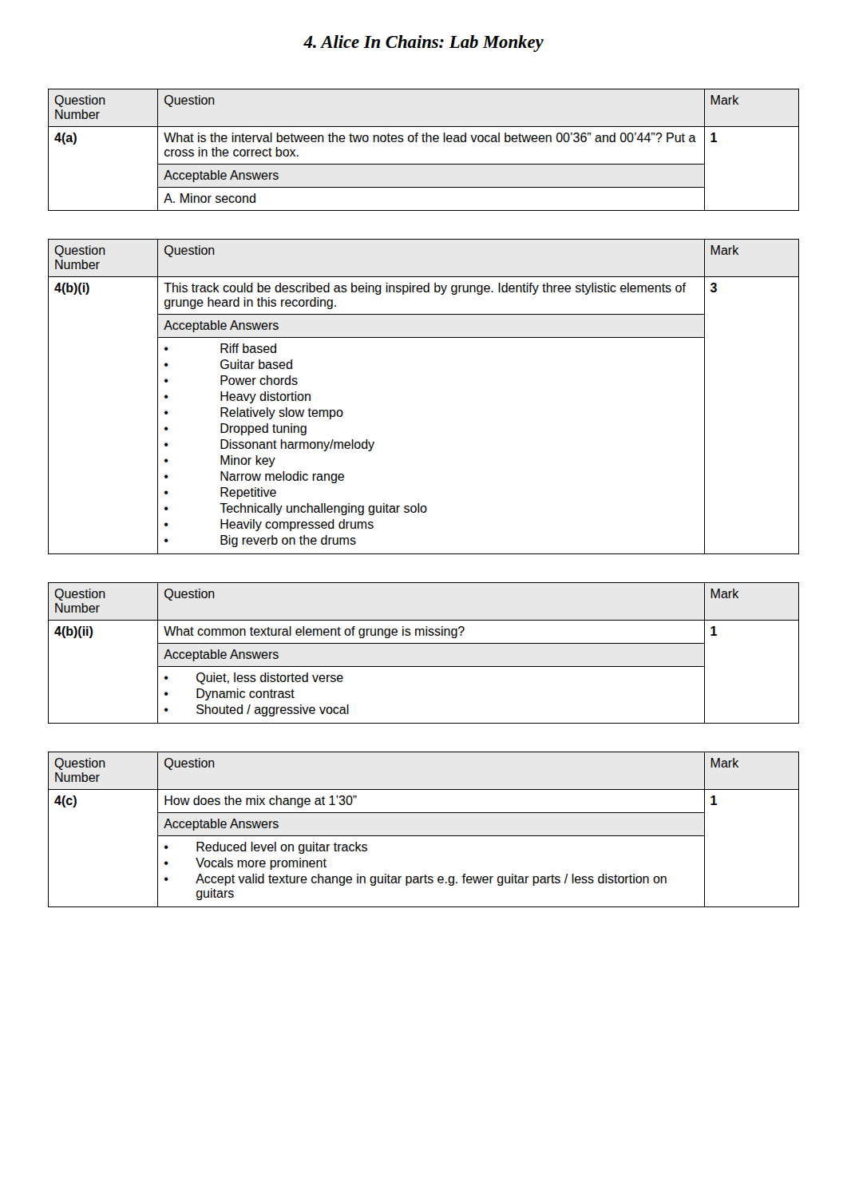4. Alice In Chains: Lab Monkey
| Question Number | Question | Mark |
| 4(a) | What is the interval between the two notes of the lead vocal between 00’36” and 00’44”? Put a cross in the correct box. | 1 |
| Acceptable Answers |
| A. Minor second |
| Question Number | Question | Mark |
| 4(b)(i) | This track could be described as being inspired by grunge. Identify three stylistic elements of grunge heard in this recording. | 3 |
| Acceptable Answers |
| • Riff based • Guitar based • Power chords • Heavy distortion • Relatively slow tempo • Dropped tuning • Dissonant harmony/melody • Minor key • Narrow melodic range • Repetitive • Technically unchallenging guitar solo • Heavily compressed drums • Big reverb on the drums |
| Question Number | Question | Mark |
| 4(b)(ii) | What common textural element of grunge is missing? | 1 |
| Acceptable Answers |
| • Quiet, less distorted verse • Dynamic contrast • Shouted / aggressive vocal |
| Question Number | Question | Mark |
| 4(c) | How does the mix change at 1’30” | 1 |
| Acceptable Answers |
| • Reduced level on guitar tracks • Vocals more prominent • Accept valid texture change in guitar parts e.g. fewer guitar parts / less distortion on guitars |